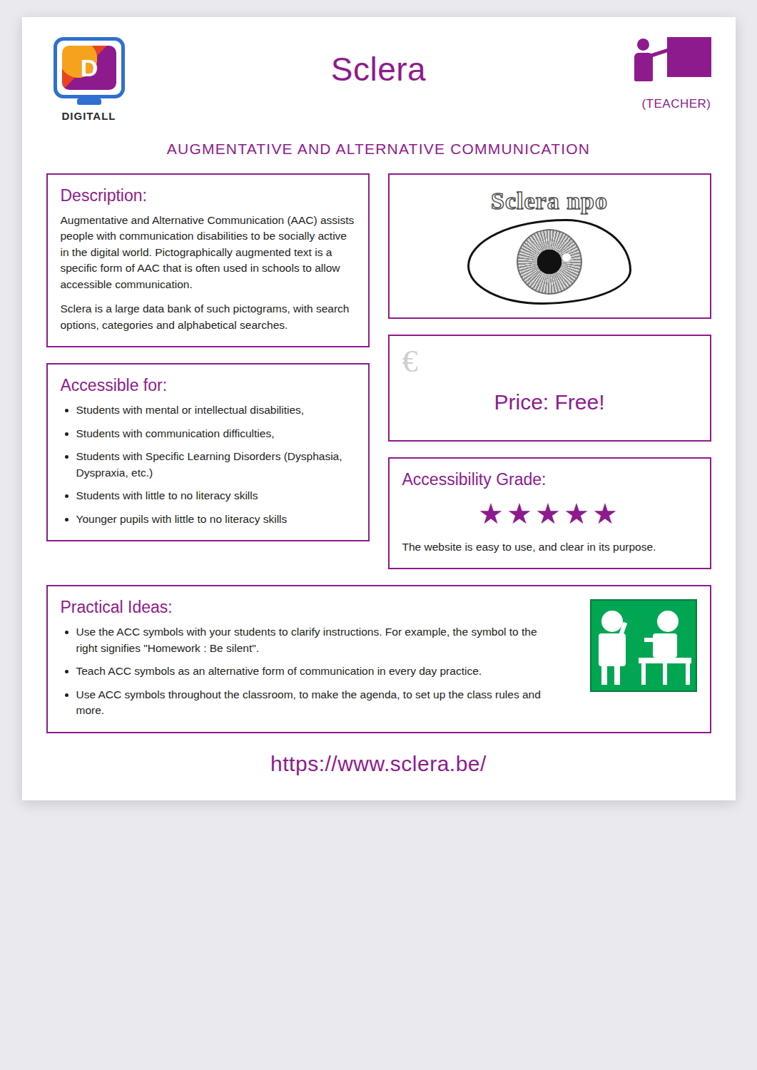D
DIGITALL
Sclera
(TEACHER)
Augmentative and Alternative Communication
Description:
Augmentative and Alternative Communication (AAC) assists people with communication disabilities to be socially active in the digital world. Pictographically augmented text is a specific form of AAC that is often used in schools to allow accessible communication.
Sclera is a large data bank of such pictograms, with search options, categories and alphabetical searches.
Accessible for:
Students with mental or intellectual disabilities,
Students with communication difficulties,
Students with Specific Learning Disorders (Dysphasia, Dyspraxia, etc.)
Students with little to no literacy skills
Younger pupils with little to no literacy skills
Sclera npo
€
Price: Free!
Accessibility Grade:
★★★★★
The website is easy to use, and clear in its purpose.
Practical Ideas:
Use the ACC symbols with your students to clarify instructions. For example, the symbol to the right signifies "Homework : Be silent".
Teach ACC symbols as an alternative form of communication in every day practice.
Use ACC symbols throughout the classroom, to make the agenda, to set up the class rules and more.
https://www.sclera.be/